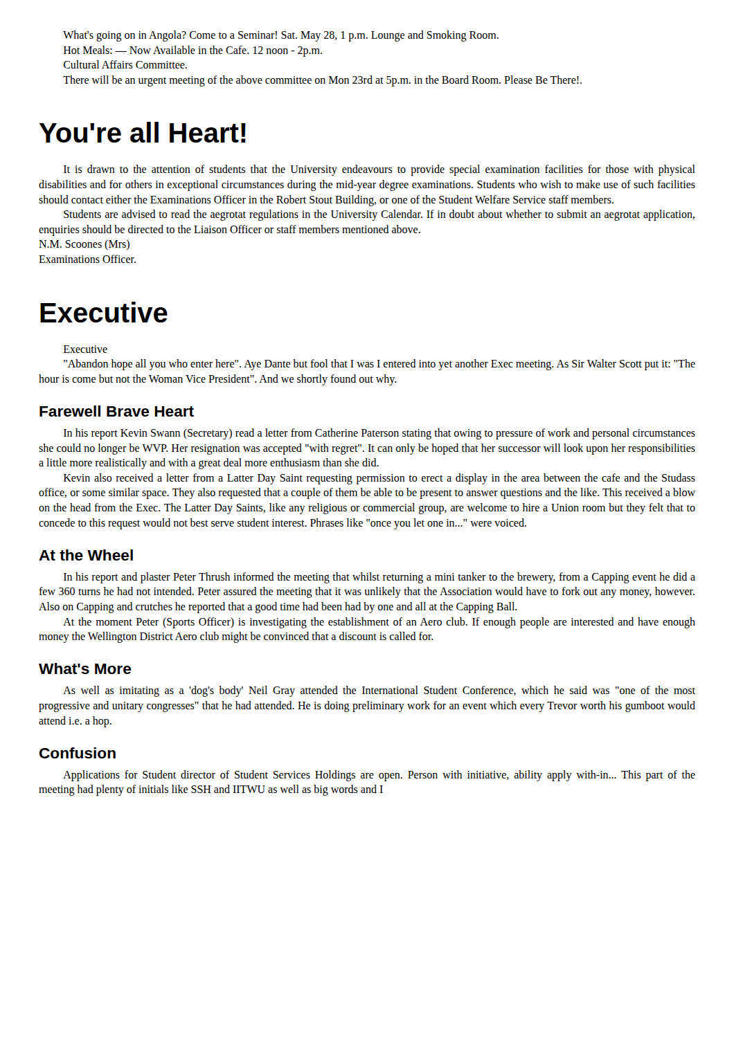What's going on in Angola? Come to a Seminar! Sat. May 28, 1 p.m. Lounge and Smoking Room.
Hot Meals: — Now Available in the Cafe. 12 noon - 2p.m.
Cultural Affairs Committee.
There will be an urgent meeting of the above committee on Mon 23rd at 5p.m. in the Board Room. Please Be There!.
You're all Heart!
It is drawn to the attention of students that the University endeavours to provide special examination facilities for those with physical disabilities and for others in exceptional circumstances during the mid-year degree examinations. Students who wish to make use of such facilities should contact either the Examinations Officer in the Robert Stout Building, or one of the Student Welfare Service staff members.
Students are advised to read the aegrotat regulations in the University Calendar. If in doubt about whether to submit an aegrotat application, enquiries should be directed to the Liaison Officer or staff members mentioned above.
N.M. Scoones (Mrs)
Examinations Officer.
Executive
Executive
"Abandon hope all you who enter here". Aye Dante but fool that I was I entered into yet another Exec meeting. As Sir Walter Scott put it: "The hour is come but not the Woman Vice President". And we shortly found out why.
Farewell Brave Heart
In his report Kevin Swann (Secretary) read a letter from Catherine Paterson stating that owing to pressure of work and personal circumstances she could no longer be WVP. Her resignation was accepted "with regret". It can only be hoped that her successor will look upon her responsibilities a little more realistically and with a great deal more enthusiasm than she did.
Kevin also received a letter from a Latter Day Saint requesting permission to erect a display in the area between the cafe and the Studass office, or some similar space. They also requested that a couple of them be able to be present to answer questions and the like. This received a blow on the head from the Exec. The Latter Day Saints, like any religious or commercial group, are welcome to hire a Union room but they felt that to concede to this request would not best serve student interest. Phrases like "once you let one in..." were voiced.
At the Wheel
In his report and plaster Peter Thrush informed the meeting that whilst returning a mini tanker to the brewery, from a Capping event he did a few 360 turns he had not intended. Peter assured the meeting that it was unlikely that the Association would have to fork out any money, however. Also on Capping and crutches he reported that a good time had been had by one and all at the Capping Ball.
At the moment Peter (Sports Officer) is investigating the establishment of an Aero club. If enough people are interested and have enough money the Wellington District Aero club might be convinced that a discount is called for.
What's More
As well as imitating as a 'dog's body' Neil Gray attended the International Student Conference, which he said was "one of the most progressive and unitary congresses" that he had attended. He is doing preliminary work for an event which every Trevor worth his gumboot would attend i.e. a hop.
Confusion
Applications for Student director of Student Services Holdings are open. Person with initiative, ability apply with-in... This part of the meeting had plenty of initials like SSH and IITWU as well as big words and I